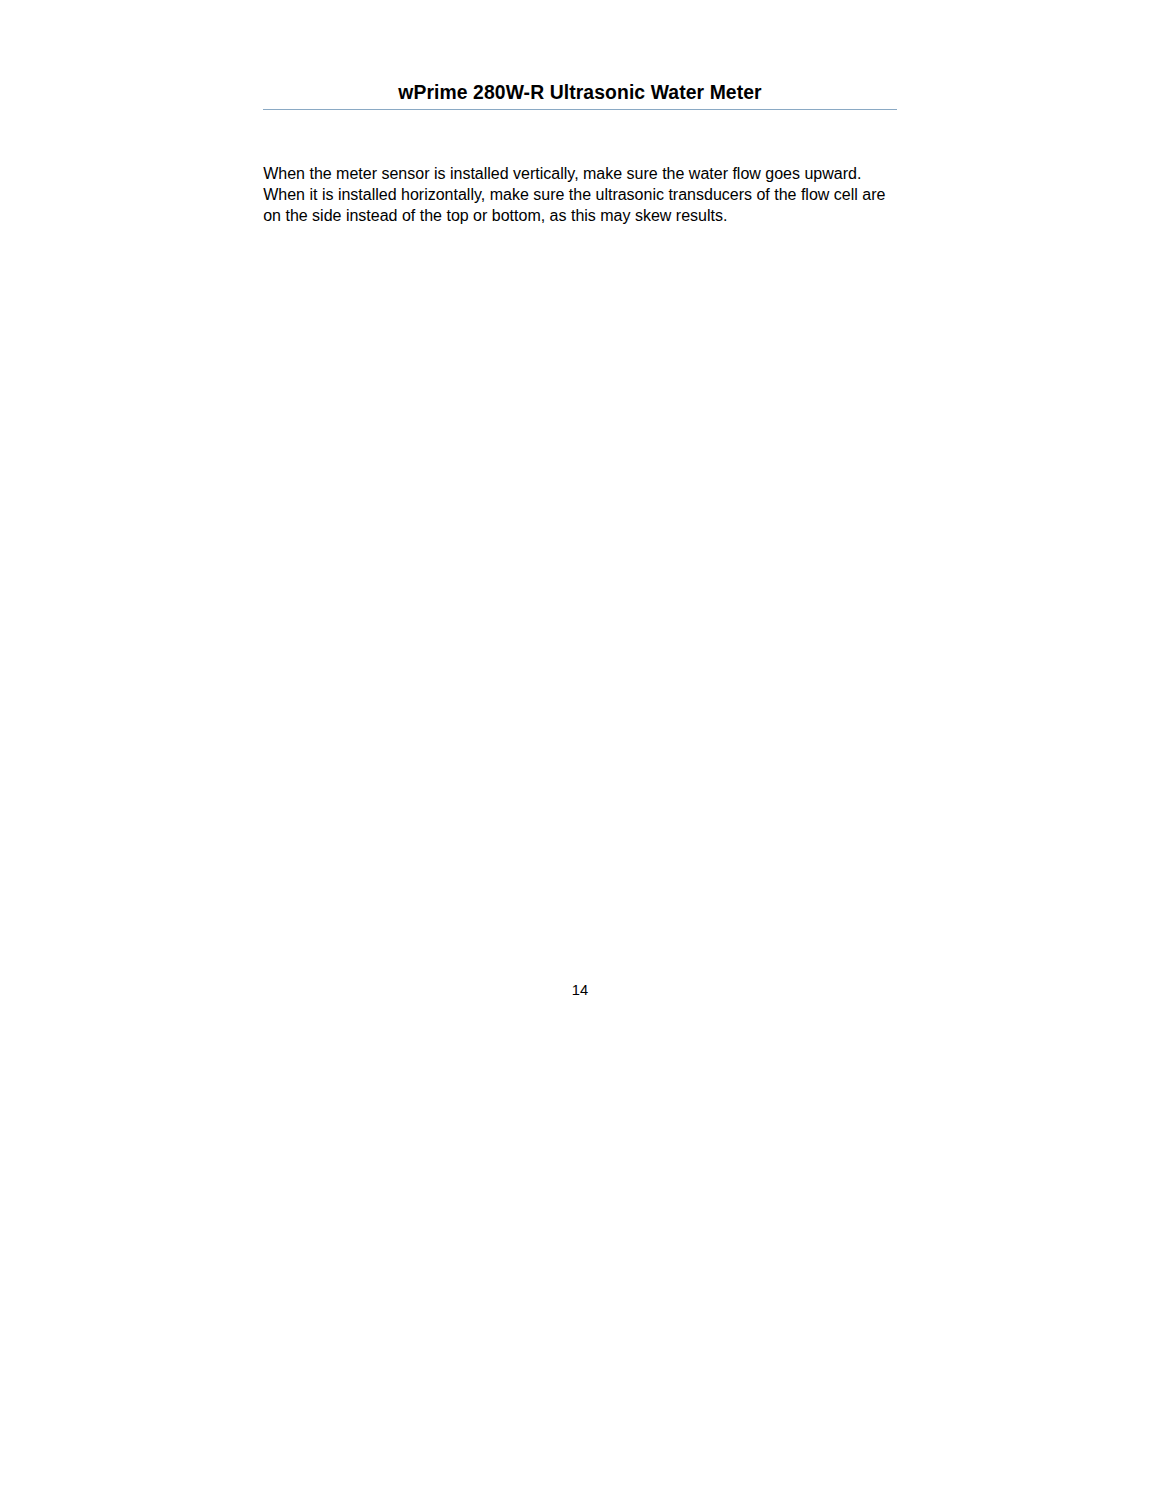wPrime 280W-R Ultrasonic Water Meter
When the meter sensor is installed vertically, make sure the water flow goes upward. When it is installed horizontally, make sure the ultrasonic transducers of the flow cell are on the side instead of the top or bottom, as this may skew results.
14